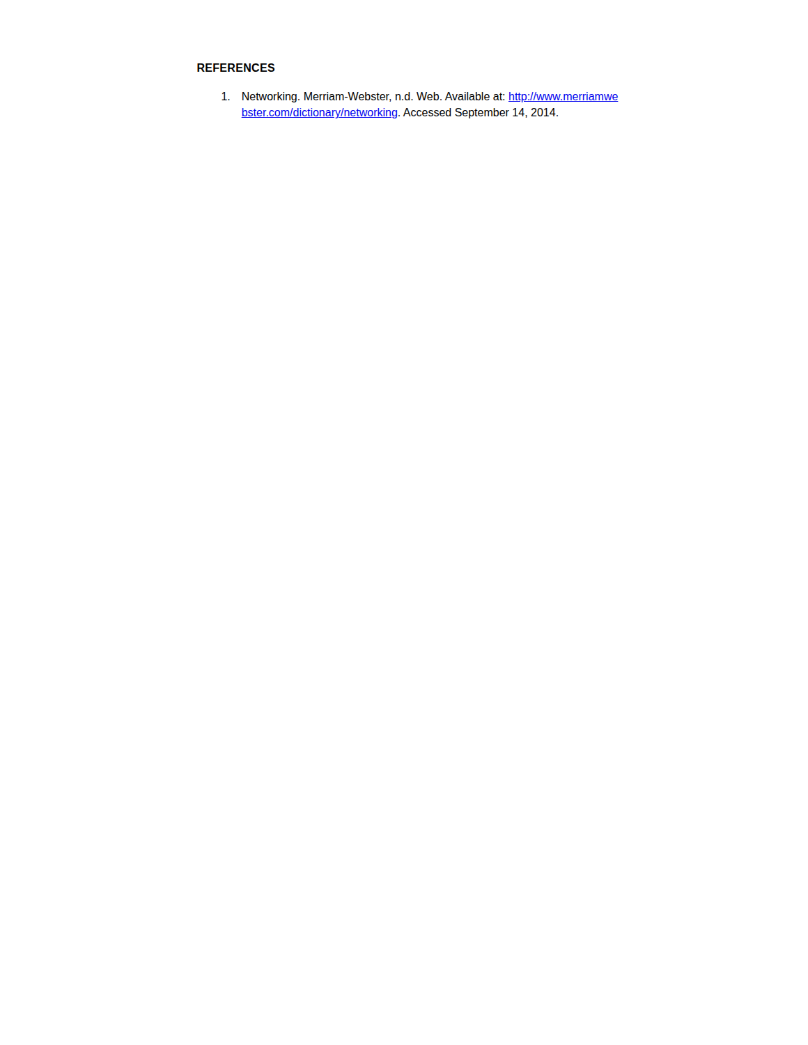REFERENCES
Networking. Merriam-Webster, n.d. Web. Available at: http://www.merriamwebster.com/dictionary/networking. Accessed September 14, 2014.